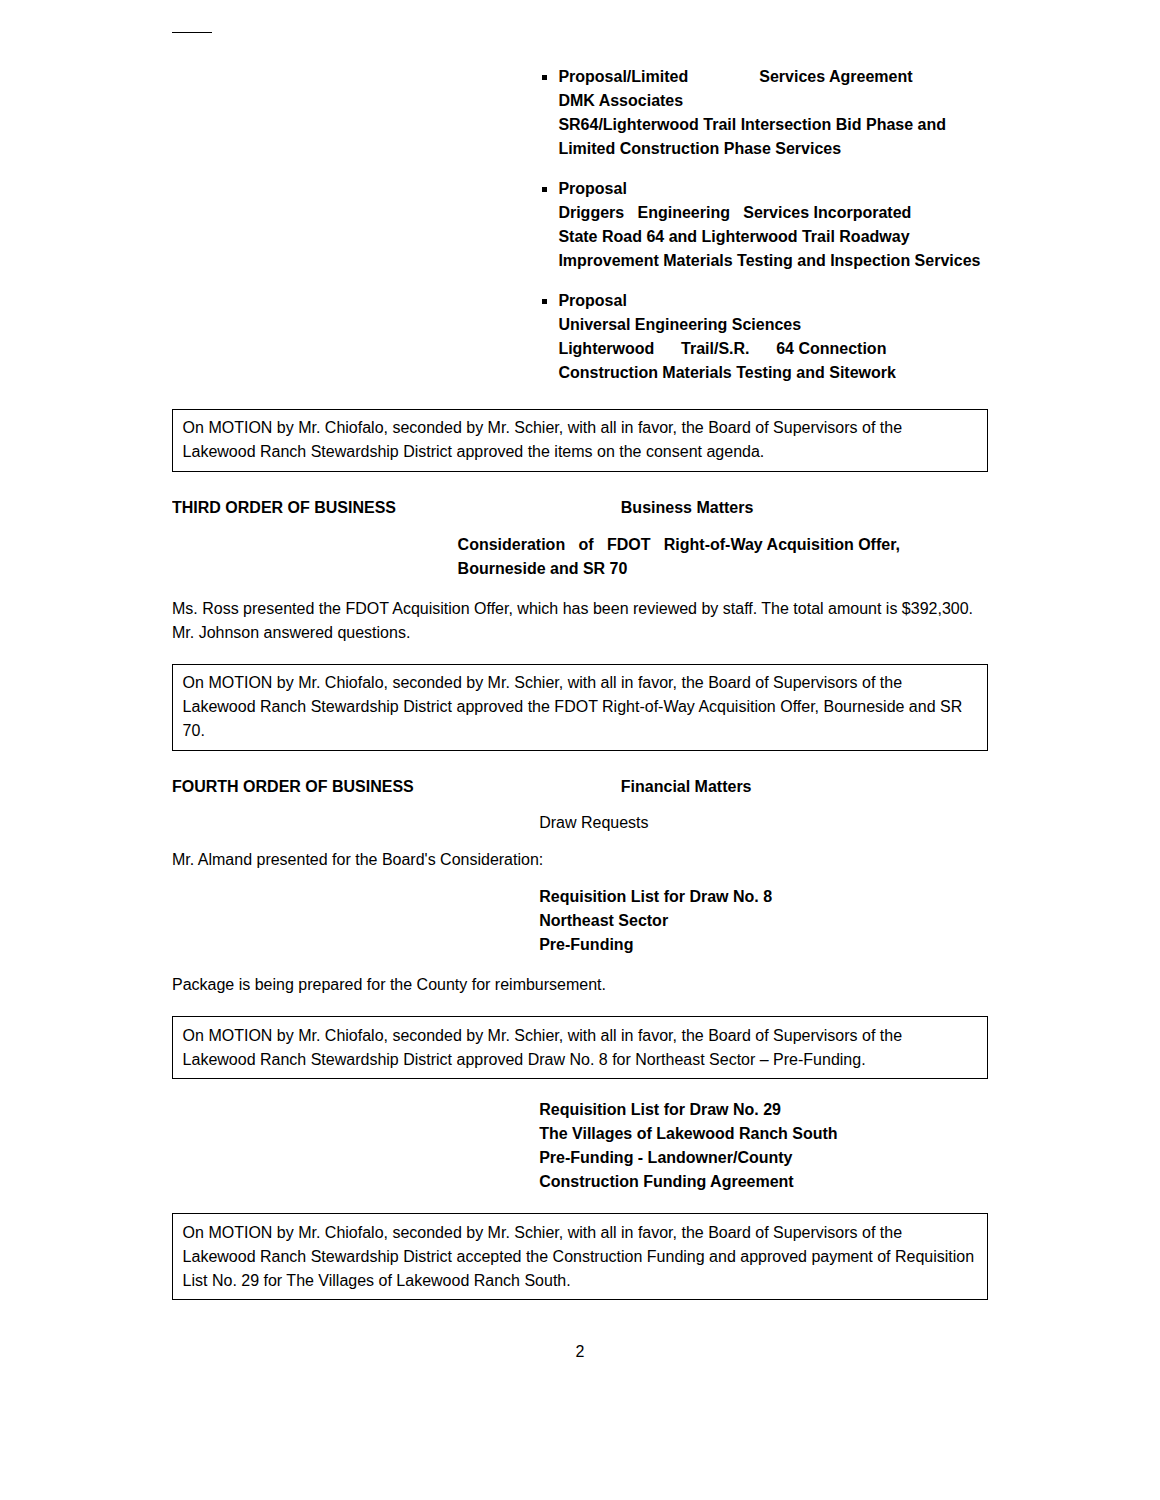Proposal/Limited Services Agreement DMK Associates SR64/Lighterwood Trail Intersection Bid Phase and Limited Construction Phase Services
Proposal Driggers Engineering Services Incorporated State Road 64 and Lighterwood Trail Roadway Improvement Materials Testing and Inspection Services
Proposal Universal Engineering Sciences Lighterwood Trail/S.R. 64 Connection Construction Materials Testing and Sitework
On MOTION by Mr. Chiofalo, seconded by Mr. Schier, with all in favor, the Board of Supervisors of the Lakewood Ranch Stewardship District approved the items on the consent agenda.
THIRD ORDER OF BUSINESS Business Matters
Consideration of FDOT Right-of-Way Acquisition Offer, Bourneside and SR 70
Ms. Ross presented the FDOT Acquisition Offer, which has been reviewed by staff. The total amount is $392,300. Mr. Johnson answered questions.
On MOTION by Mr. Chiofalo, seconded by Mr. Schier, with all in favor, the Board of Supervisors of the Lakewood Ranch Stewardship District approved the FDOT Right-of-Way Acquisition Offer, Bourneside and SR 70.
FOURTH ORDER OF BUSINESS Financial Matters
Draw Requests
Mr. Almand presented for the Board's Consideration:
Requisition List for Draw No. 8
Northeast Sector
Pre-Funding
Package is being prepared for the County for reimbursement.
On MOTION by Mr. Chiofalo, seconded by Mr. Schier, with all in favor, the Board of Supervisors of the Lakewood Ranch Stewardship District approved Draw No. 8 for Northeast Sector – Pre-Funding.
Requisition List for Draw No. 29
The Villages of Lakewood Ranch South
Pre-Funding - Landowner/County
Construction Funding Agreement
On MOTION by Mr. Chiofalo, seconded by Mr. Schier, with all in favor, the Board of Supervisors of the Lakewood Ranch Stewardship District accepted the Construction Funding and approved payment of Requisition List No. 29 for The Villages of Lakewood Ranch South.
2